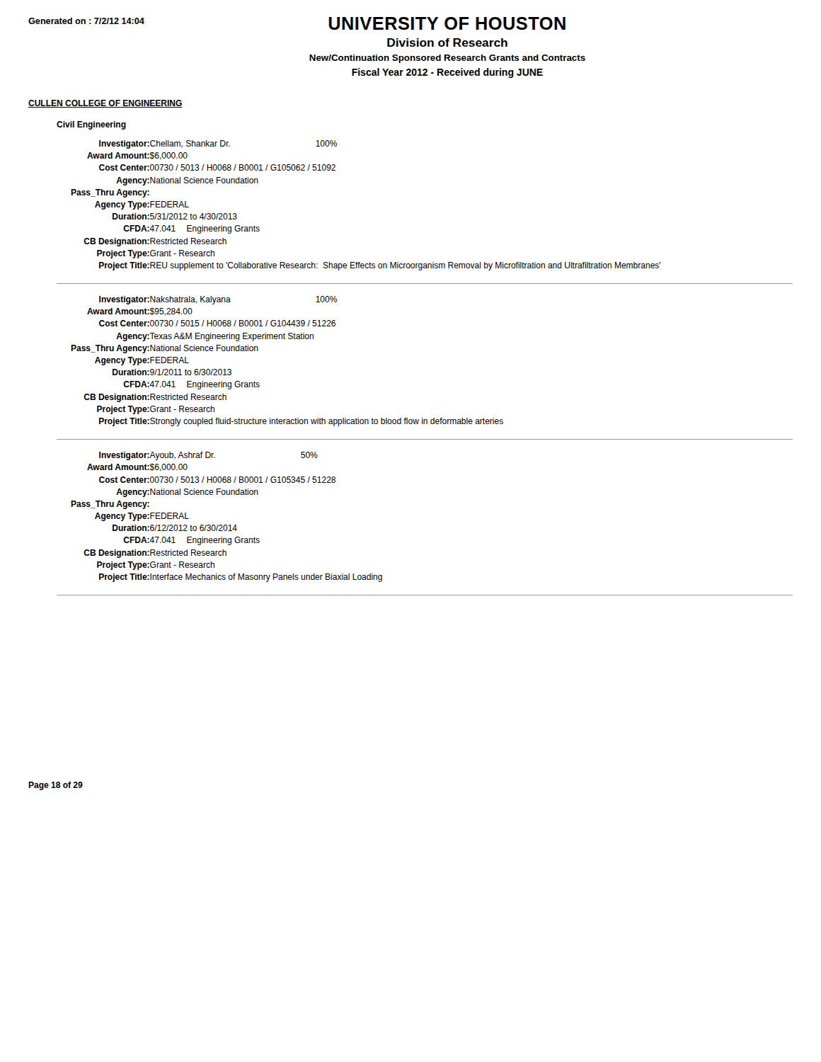Generated on : 7/2/12 14:04
UNIVERSITY OF HOUSTON
Division of Research
New/Continuation Sponsored Research Grants and Contracts
Fiscal Year 2012 - Received during JUNE
CULLEN COLLEGE OF ENGINEERING
Civil Engineering
| Investigator: | Chellam, Shankar Dr. 100% |
| Award Amount: | $6,000.00 |
| Cost Center: | 00730 / 5013 / H0068 / B0001 / G105062 / 51092 |
| Agency: | National Science Foundation |
| Pass_Thru Agency: | |
| Agency Type: | FEDERAL |
| Duration: | 5/31/2012 to 4/30/2013 |
| CFDA: | 47.041 Engineering Grants |
| CB Designation: | Restricted Research |
| Project Type: | Grant - Research |
| Project Title: | REU supplement to 'Collaborative Research: Shape Effects on Microorganism Removal by Microfiltration and Ultrafiltration Membranes' |
| Investigator: | Nakshatrala, Kalyana 100% |
| Award Amount: | $95,284.00 |
| Cost Center: | 00730 / 5015 / H0068 / B0001 / G104439 / 51226 |
| Agency: | Texas A&M Engineering Experiment Station |
| Pass_Thru Agency: | National Science Foundation |
| Agency Type: | FEDERAL |
| Duration: | 9/1/2011 to 6/30/2013 |
| CFDA: | 47.041 Engineering Grants |
| CB Designation: | Restricted Research |
| Project Type: | Grant - Research |
| Project Title: | Strongly coupled fluid-structure interaction with application to blood flow in deformable arteries |
| Investigator: | Ayoub, Ashraf Dr. 50% |
| Award Amount: | $6,000.00 |
| Cost Center: | 00730 / 5013 / H0068 / B0001 / G105345 / 51228 |
| Agency: | National Science Foundation |
| Pass_Thru Agency: | |
| Agency Type: | FEDERAL |
| Duration: | 6/12/2012 to 6/30/2014 |
| CFDA: | 47.041 Engineering Grants |
| CB Designation: | Restricted Research |
| Project Type: | Grant - Research |
| Project Title: | Interface Mechanics of Masonry Panels under Biaxial Loading |
Page 18 of 29